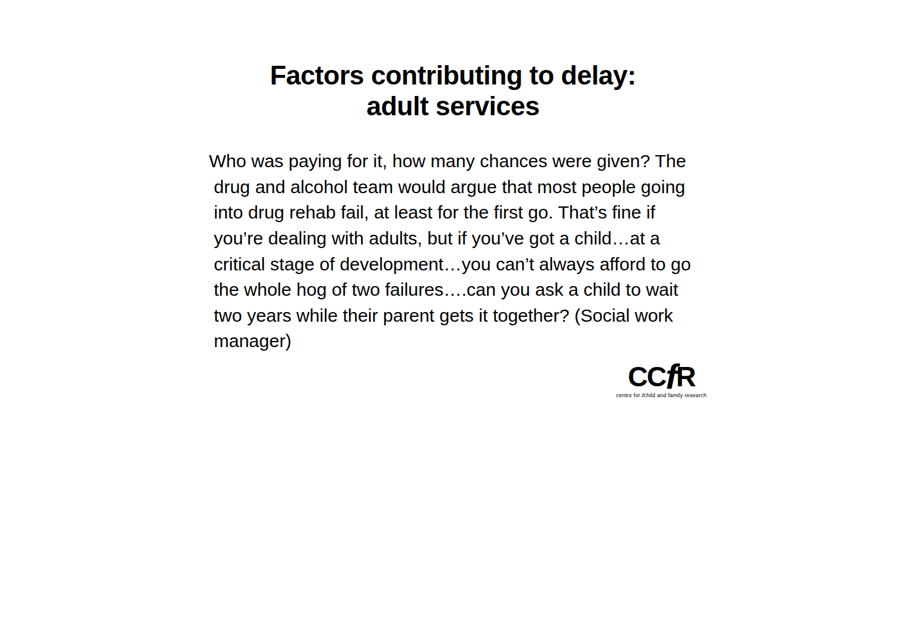Factors contributing to delay:
adult services
Who was paying for it, how many chances were given? The drug and alcohol team would argue that most people going into drug rehab fail, at least for the first go. That’s fine if you’re dealing with adults, but if you’ve got a child…at a critical stage of development…you can’t always afford to go the whole hog of two failures….can you ask a child to wait two years while their parent gets it together? (Social work manager)
CCf R
centre for /child and family research